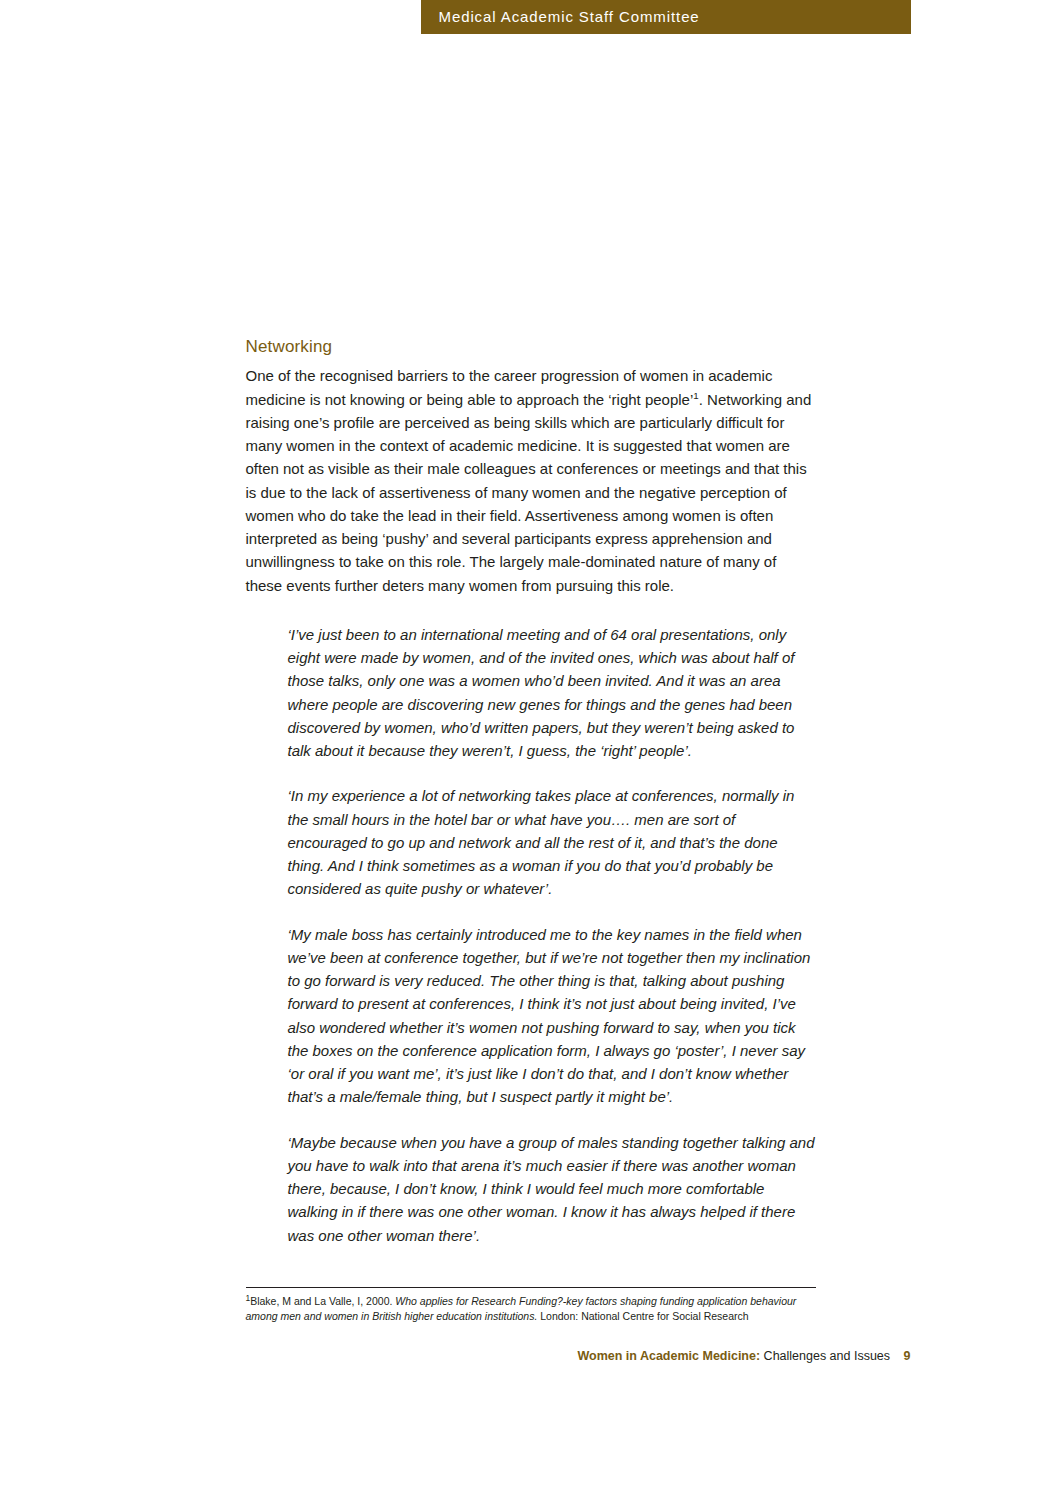Medical Academic Staff Committee
Networking
One of the recognised barriers to the career progression of women in academic medicine is not knowing or being able to approach the ‘right people’1. Networking and raising one’s profile are perceived as being skills which are particularly difficult for many women in the context of academic medicine. It is suggested that women are often not as visible as their male colleagues at conferences or meetings and that this is due to the lack of assertiveness of many women and the negative perception of women who do take the lead in their field. Assertiveness among women is often interpreted as being ‘pushy’ and several participants express apprehension and unwillingness to take on this role. The largely male-dominated nature of many of these events further deters many women from pursuing this role.
‘I’ve just been to an international meeting and of 64 oral presentations, only eight were made by women, and of the invited ones, which was about half of those talks, only one was a women who’d been invited. And it was an area where people are discovering new genes for things and the genes had been discovered by women, who’d written papers, but they weren’t being asked to talk about it because they weren’t, I guess, the ‘right’ people’.
‘In my experience a lot of networking takes place at conferences, normally in the small hours in the hotel bar or what have you…. men are sort of encouraged to go up and network and all the rest of it, and that’s the done thing. And I think sometimes as a woman if you do that you’d probably be considered as quite pushy or whatever’.
‘My male boss has certainly introduced me to the key names in the field when we’ve been at conference together, but if we’re not together then my inclination to go forward is very reduced. The other thing is that, talking about pushing forward to present at conferences, I think it’s not just about being invited, I’ve also wondered whether it’s women not pushing forward to say, when you tick the boxes on the conference application form, I always go ‘poster’, I never say ‘or oral if you want me’, it’s just like I don’t do that, and I don’t know whether that’s a male/female thing, but I suspect partly it might be’.
‘Maybe because when you have a group of males standing together talking and you have to walk into that arena it’s much easier if there was another woman there, because, I don’t know, I think I would feel much more comfortable walking in if there was one other woman. I know it has always helped if there was one other woman there’.
1Blake, M and La Valle, I, 2000. Who applies for Research Funding?-key factors shaping funding application behaviour among men and women in British higher education institutions. London: National Centre for Social Research
Women in Academic Medicine: Challenges and Issues 9